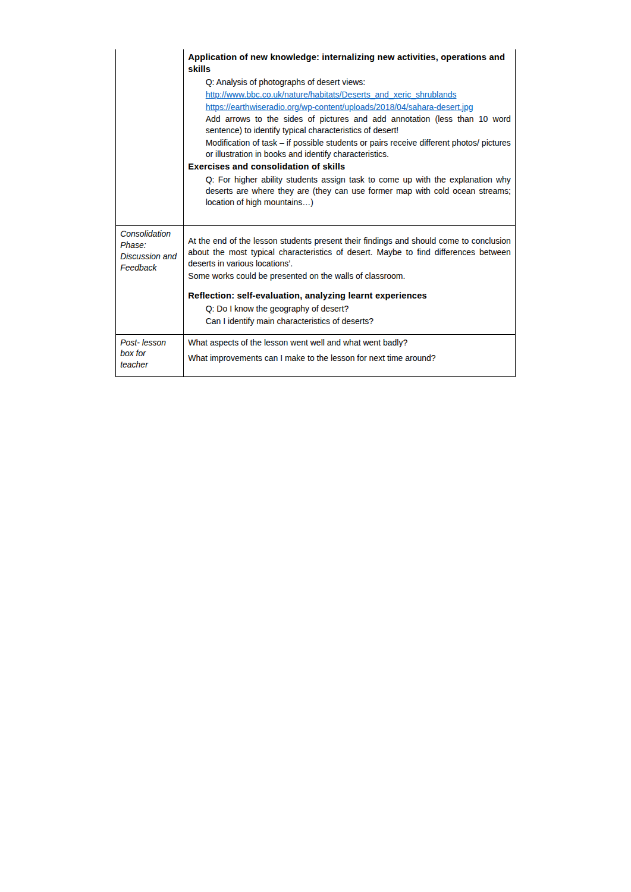| | Application of new knowledge: internalizing new activities, operations and skills Q: Analysis of photographs of desert views: http://www.bbc.co.uk/nature/habitats/Deserts_and_xeric_shrublands https://earthwiseradio.org/wp-content/uploads/2018/04/sahara-desert.jpg Add arrows to the sides of pictures and add annotation (less than 10 word sentence) to identify typical characteristics of desert! Modification of task – if possible students or pairs receive different photos/ pictures or illustration in books and identify characteristics. Exercises and consolidation of skills Q: For higher ability students assign task to come up with the explanation why deserts are where they are (they can use former map with cold ocean streams; location of high mountains…) |
| Consolidation Phase: Discussion and Feedback | At the end of the lesson students present their findings and should come to conclusion about the most typical characteristics of desert. Maybe to find differences between deserts in various locations’. Some works could be presented on the walls of classroom. Reflection: self-evaluation, analyzing learnt experiences Q: Do I know the geography of desert? Can I identify main characteristics of deserts? |
| Post- lesson box for teacher | What aspects of the lesson went well and what went badly? What improvements can I make to the lesson for next time around? |